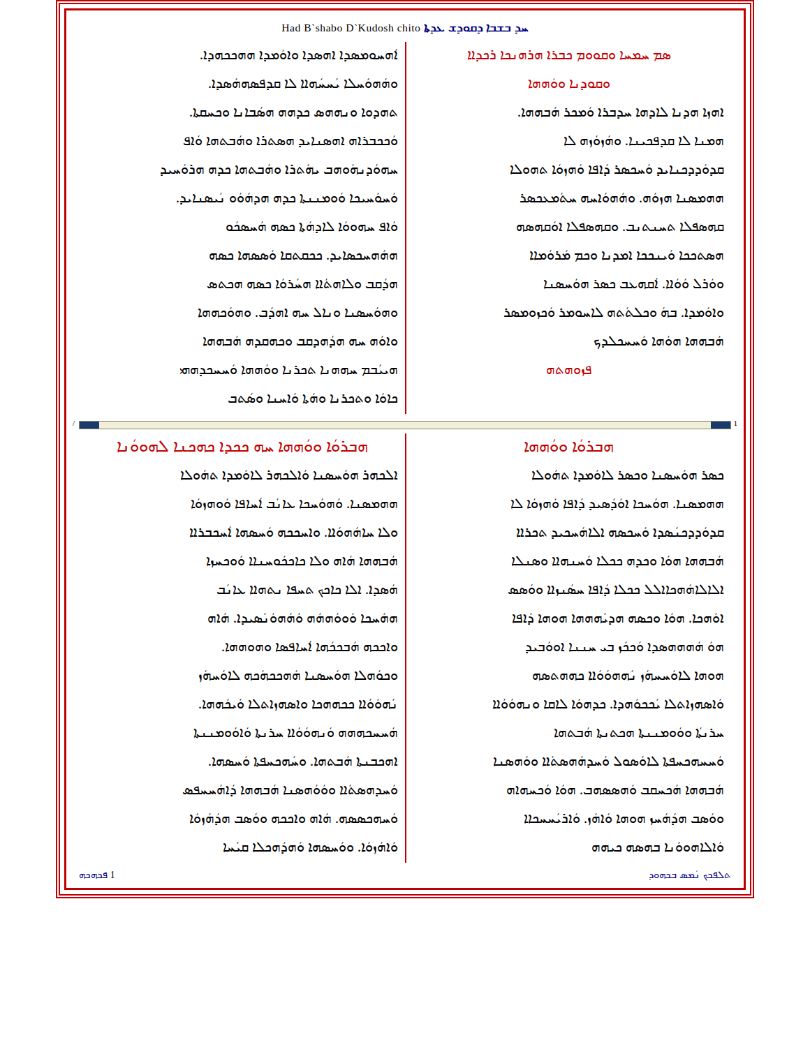ܚܕ ܒܫܒܐ ܕܩܘܕܫ ܥܕܬܐ Had B`shabo D`Kudosh chito
ܣܡ ܚܡܚܐ ܘܩܘܘܡ ܟܒܪܐ ܗܪܗܢܟܐ ܪܟܕܐܐ
ܘܩܘܕܢܐ ܘܘܿܗܗܐ
ܐܗܙܐ ܗܕܢܐ ܠܐܕܗܐ ܚܕܒܪܐ ܘܿܡܟܪ ܗܿܒܗܗܐ.
ܗܡܢܐ ܠܐ ܩܕܦܟܝܢܐ. ܘܗܿܙܘܿܙܗ ܠܐ
ܩܕܘܿܕܕܟܢܐܝܕ ܘܿܚܟܣܪ ܕܿܐܦܐ ܘܿܗܙܘܿܐ ܬܗܘܠܐ
ܗܗܡܣܢܐ ܗܙܘܿܗ. ܘܗܿܗܘܿܐܚܗ ܚܬܿܡܥܟܣܪ
ܩܗܣܦܠܐ ܬܚܢܬܢܒ. ܘܩܗܣܦܠܐ ܐܘܿܩܗܣܗ
ܗܣܬܟܟܐ ܘܿܝܢܟܟܐ ܐܡܕܢܐ ܘܟܡ ܡܿܪܘܿܡܐܐ
ܘܘܿܪܠ ܘܿܘܿܐܐ. ܐܿܩܗܥܒ ܟܣܪ ܗܘܿܚܣܢܐ
ܘܐܘܿܡܕܐ. ܒܗܿ ܘܟܠܬܿܬܗ ܠܐܚܘܡܪ ܘܿܟܙܘܡܣܪ
ܗܿܒܗܗܐ ܗܘܿܗܐ ܘܿܚܚܟܠܕܟ
ܦܙܘܗܬܗ
ܐܿܗܚܘܡܣܕܐ ܐܗܣܕܐ ܘܐܘܿܡܕܐ ܗܗܟܟܗܕܐ.
ܘܗܿܗܘܿܚܠܐ ܝܿܚܚܿܗܐܐ ܠܐ ܩܕܦܣܗܗܿܣܕܐ.
ܬܗܕܘܐ ܘܢܗܗܣ ܟܕܗܗ ܗܣܿܒܐܢܐ ܘܟܚܩܬܐ.
ܘܿܟܟܒܪܐܗ ܐܗܣܢܐܝܕ ܗܣܬܪܐ ܘܗܿܒܬܗܐ ܘܿܐܦ
ܚܗܘܿܕܢܗܿܘܗܒ ܝܗܿܬܪܐ ܘܗܿܒܬܗܐ ܟܕܗ ܗܪܘܿܚܝܕ
ܘܿܚܘܿܚܝܟܐ ܘܿܘܡܢܢܬܐ ܟܕܗ ܗܕܗܿܘܿܘ ܢܿܝܣܢܐܝܕ.
ܘܿܐܦ ܚܗܘܘܿܐ ܠܐܕܗܿܬܐ ܟܣܗ ܗܿܚܣܟܿܘ
ܗܗܿܗܚܟܣܐܝܕ. ܟܟܩܬܩܐ ܘܿܣܣܗܐ ܟܣܗ
ܗܕܿܩܒ ܘܠܐܗܬܿܐܐ ܗܚܿܪܘܿܐ ܟܣܗ ܗܟܬܣ
ܘܗܘܿܚܣܢܐ ܘܢܐܠ ܚܗ ܐܗܕܿܒ. ܘܗܘܿܟܗܗܐ
ܘܐܘܿܗ ܚܗ ܗܕܿܗܕܩܒ ܘܟܗܩܕܗ ܗܿܒܗܗܐ
ܗܝܝܿܒܡ ܚܗܗܢܐ ܬܟܪܢܐ ܘܘܿܗܗܐ ܘܿܚܚܟܕܗܗܝ
ܟܐܘܿܐ ܘܬܟܪܢܐ ܘܗܿܬܐ ܘܿܐܚܢܐ ܘܣܿܬܒ
/ 1
ܗܒܪܘܿܐ ܘܘܿܗܗܐ
ܟܣܪ ܗܘܿܚܣܢܐ ܘܟܣܪ ܠܐܘܿܡܕܐ ܬܗܿܘܠܐ
ܗܗܡܣܢܐ. ܗܘܿܚܟܐ ܐܘܿܕܿܣܝܕ ܕܿܐܦܐ ܘܿܗܙܘܿܐ ܠܐ
ܩܕܘܿܕܕܟܢܿܣܕܐ ܘܿܚܟܣܗ ܐܠܐܗܿܚܟܝܕ ܬܟܪܐܐ
ܗܿܒܗܗܐ ܗܘܿܐ ܘܟܕܗ ܟܟܠܐ ܘܿܚܢܗܐܐ ܘܣܢܠܐ
ܐܠܐܠܐܗܿܗܟܐܐܠܠ ܟܟܠܐ ܕܿܐܦܐ ܚܣܿܢܙܐܐ ܘܘܿܣܣ
ܐܘܿܗܟܐ. ܗܘܿܐ ܘܟܣܗ ܗܕܝܿܗܗܗܐ ܗܘܗܐ ܕܿܐܦܐ
ܗܘܿ ܗܿܗܗܗܣܕܐ ܘܿܟܟܿܙ ܒܝ ܚܢܢܐ ܐܘܘܿܒܝܕ
ܗܘܗܐ ܠܐܘܿܚܚܗܿܙ ܢܿܗܗܘܿܘܿܐܐ ܟܗܗܬܣܗ
ܘܿܐܣܗܙܐܬܠܐ ܝܿܟܟܘܿܗܕܐ. ܟܕܗܘܿܐ ܠܐܩܐ ܘܢܗܘܿܘܿܐܐ
ܚܪܢܬܿܐ ܘܘܿܘܡܢܢܬܐ ܗܟܬܢܬܐ ܗܿܒܬܗܐ
ܘܿܚܚܗܟܚܦܬܐ ܠܐܘܿܣܘܠ ܘܿܚܕܗܿܗܣܬܿܐܐ ܘܘܿܗܣܢܐ
ܗܿܒܗܗܐ ܗܿܟܚܩܒ ܘܿܗܣܣܗܒ. ܗܘܿܐ ܘܿܟܚܗܐܗ
ܘܘܿܣܒ ܗܕܿܗܿܚܙ ܗܘܗܐ ܘܿܐܗܿܙ. ܘܿܐܪܝܿܚܚܟܐܐ
ܘܿܐܠܐܗܘܘܿܢܐ ܒܗܣܗ ܟܝܗܗ
ܗܒܪܘܿܐ ܘܘܿܗܗܐ ܚܗ ܟܟܕܐ ܟܗܟܢܐ ܠܗܘܘܿܢܐ
ܐܠܟܗܪ ܗܘܿܚܣܢܐ ܘܿܐܠܟܗܪ ܠܐܘܿܡܕܐ ܬܗܿܘܠܐ
ܗܗܡܣܢܐ. ܘܿܗܘܿܚܟܐ ܥܐܢܿܒ ܐܿܚܐܦܐ ܘܿܘܗܙܘܿܐ
ܘܠܐ ܚܐܗܿܗܘܿܐܐ. ܘܐܚܟܟܗ ܘܿܚܣܗܐ ܐܿܚܟܒܪܐܐ
ܗܿܒܗܗܐ ܗܿܐܗ ܘܠܐ ܟܐܟܟܿܘܚܢܐܐ ܘܿܘܟܚܙܐ
ܗܿܣܕܐ. ܐܠܐ ܟܐܟܟ ܬܚܦܐ ܢܬܗܐܐ ܥܐܢܿܒ
ܗܗܿܚܟܐ ܘܿܘܘܿܗܗܿܗ ܘܿܗܿܗܘܿܢܿܣܝܕܐ. ܗܿܐܗ
ܘܐܟܟܗ ܗܿܒܟܟܿܗܐ ܐܿܚܐܦܣܐ ܘܗܘܗܗܐ.
ܘܟܘܿܗܠܐ ܗܘܿܚܣܢܐ ܗܿܗܟܟܗܿܟܗ ܠܐܘܿܚܗܿܙ
ܢܿܗܘܿܘܿܐܐ ܟܟܗܗܟܐ ܘܐܣܗܙܐܬܠܐ ܘܿܝܟܿܗܗܐ.
ܗܿܚܚܟܗܗܗ ܘܿܢܗܘܿܘܿܐܐ ܚܪܢܬܐ ܘܿܐܘܿܘܡܢܢܬܐ
ܐܗܟܒܢܬܐ ܗܿܒܬܗܐ. ܘܚܿܗܟܚܦܬܐ ܘܿܚܣܗܐ.
ܘܿܚܕܗܣܬܿܐܐ ܘܘܿܘܿܗܣܢܐ ܗܿܒܗܗܐ ܕܿܐܗܿܚܚܦܣ
ܘܿܚܗܟܣܣܗ. ܗܿܐܗ ܘܐܟܟܗ ܘܘܿܣܒ ܗܕܿܗܿܙܘܿܐ
ܘܿܐܗܿܙܘܿܐ. ܘܘܿܚܣܗܐ ܘܿܗܕܿܗܟܠܐ ܩܝܿܚܐ
ܬܠܦܟܟ ܢܿܡܣ ܒܟܗܘܕ 1 ܦܟܗܟܗ